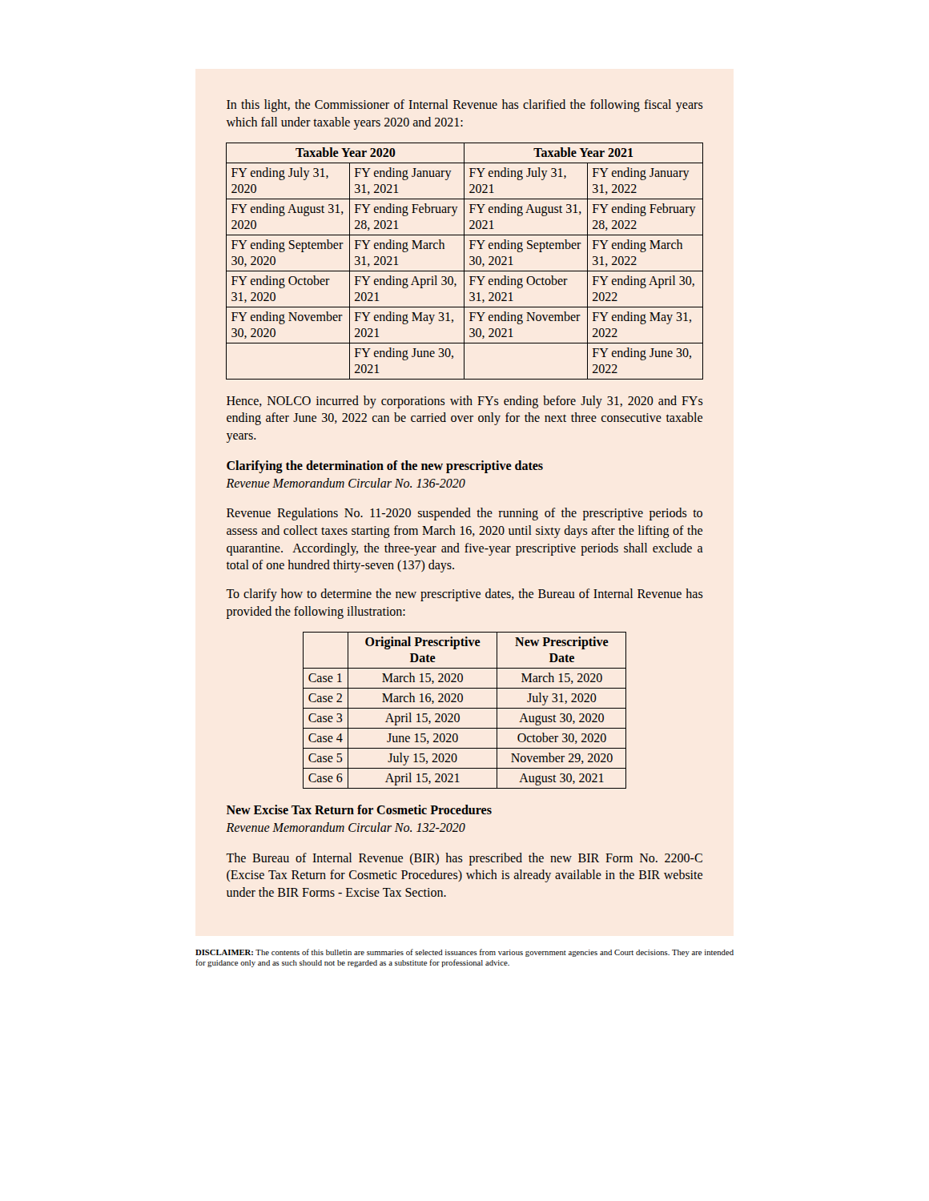In this light, the Commissioner of Internal Revenue has clarified the following fiscal years which fall under taxable years 2020 and 2021:
| Taxable Year 2020 | Taxable Year 2021 |
| --- | --- |
| FY ending July 31, 2020 | FY ending January 31, 2021 | FY ending July 31, 2021 | FY ending January 31, 2022 |
| FY ending August 31, 2020 | FY ending February 28, 2021 | FY ending August 31, 2021 | FY ending February 28, 2022 |
| FY ending September 30, 2020 | FY ending March 31, 2021 | FY ending September 30, 2021 | FY ending March 31, 2022 |
| FY ending October 31, 2020 | FY ending April 30, 2021 | FY ending October 31, 2021 | FY ending April 30, 2022 |
| FY ending November 30, 2020 | FY ending May 31, 2021 | FY ending November 30, 2021 | FY ending May 31, 2022 |
| | FY ending June 30, 2021 | | FY ending June 30, 2022 |
Hence, NOLCO incurred by corporations with FYs ending before July 31, 2020 and FYs ending after June 30, 2022 can be carried over only for the next three consecutive taxable years.
Clarifying the determination of the new prescriptive dates
Revenue Memorandum Circular No. 136-2020
Revenue Regulations No. 11-2020 suspended the running of the prescriptive periods to assess and collect taxes starting from March 16, 2020 until sixty days after the lifting of the quarantine. Accordingly, the three-year and five-year prescriptive periods shall exclude a total of one hundred thirty-seven (137) days.
To clarify how to determine the new prescriptive dates, the Bureau of Internal Revenue has provided the following illustration:
| | Original Prescriptive Date | New Prescriptive Date |
| --- | --- | --- |
| Case 1 | March 15, 2020 | March 15, 2020 |
| Case 2 | March 16, 2020 | July 31, 2020 |
| Case 3 | April 15, 2020 | August 30, 2020 |
| Case 4 | June 15, 2020 | October 30, 2020 |
| Case 5 | July 15, 2020 | November 29, 2020 |
| Case 6 | April 15, 2021 | August 30, 2021 |
New Excise Tax Return for Cosmetic Procedures
Revenue Memorandum Circular No. 132-2020
The Bureau of Internal Revenue (BIR) has prescribed the new BIR Form No. 2200-C (Excise Tax Return for Cosmetic Procedures) which is already available in the BIR website under the BIR Forms - Excise Tax Section.
DISCLAIMER: The contents of this bulletin are summaries of selected issuances from various government agencies and Court decisions. They are intended for guidance only and as such should not be regarded as a substitute for professional advice.